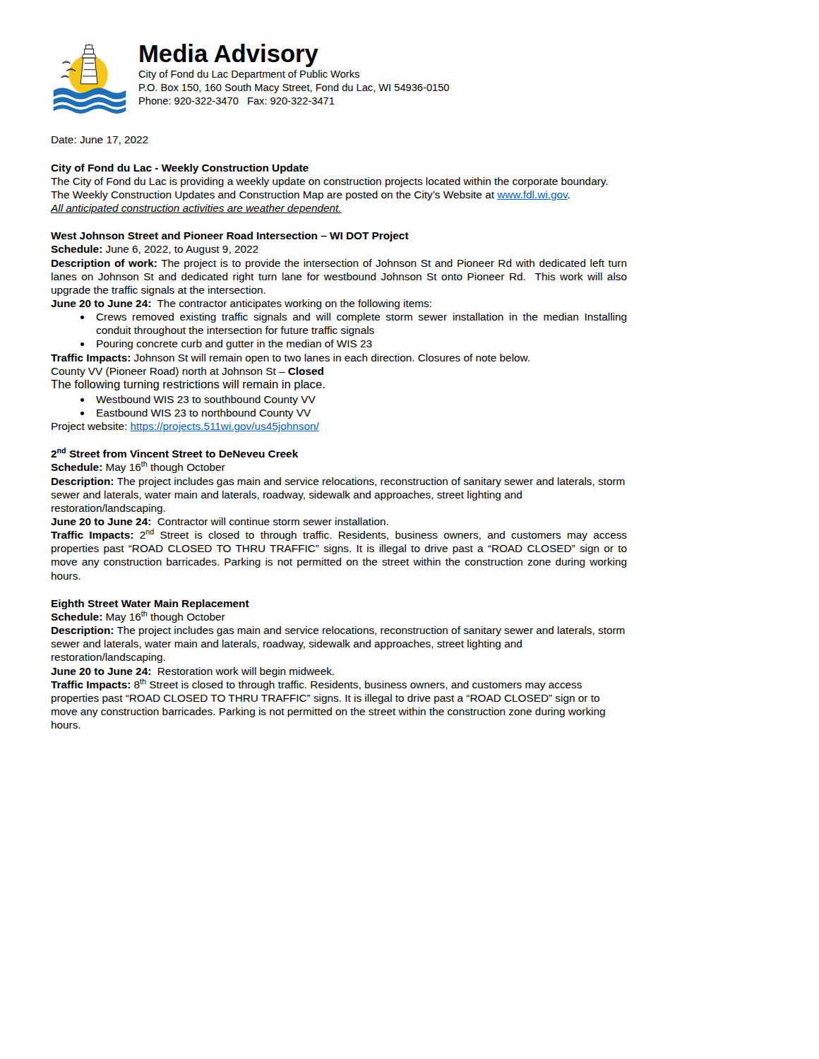Media Advisory
City of Fond du Lac Department of Public Works
P.O. Box 150, 160 South Macy Street, Fond du Lac, WI 54936-0150
Phone: 920-322-3470 Fax: 920-322-3471
Date: June 17, 2022
City of Fond du Lac - Weekly Construction Update
The City of Fond du Lac is providing a weekly update on construction projects located within the corporate boundary. The Weekly Construction Updates and Construction Map are posted on the City’s Website at www.fdl.wi.gov.
All anticipated construction activities are weather dependent.
West Johnson Street and Pioneer Road Intersection – WI DOT Project
Schedule: June 6, 2022, to August 9, 2022
Description of work: The project is to provide the intersection of Johnson St and Pioneer Rd with dedicated left turn lanes on Johnson St and dedicated right turn lane for westbound Johnson St onto Pioneer Rd. This work will also upgrade the traffic signals at the intersection.
June 20 to June 24: The contractor anticipates working on the following items:
Crews removed existing traffic signals and will complete storm sewer installation in the median Installing conduit throughout the intersection for future traffic signals
Pouring concrete curb and gutter in the median of WIS 23
Traffic Impacts: Johnson St will remain open to two lanes in each direction. Closures of note below.
County VV (Pioneer Road) north at Johnson St – Closed
The following turning restrictions will remain in place.
Westbound WIS 23 to southbound County VV
Eastbound WIS 23 to northbound County VV
Project website: https://projects.511wi.gov/us45johnson/
2nd Street from Vincent Street to DeNeveu Creek
Schedule: May 16th though October
Description: The project includes gas main and service relocations, reconstruction of sanitary sewer and laterals, storm sewer and laterals, water main and laterals, roadway, sidewalk and approaches, street lighting and restoration/landscaping.
June 20 to June 24: Contractor will continue storm sewer installation.
Traffic Impacts: 2nd Street is closed to through traffic. Residents, business owners, and customers may access properties past “ROAD CLOSED TO THRU TRAFFIC” signs. It is illegal to drive past a “ROAD CLOSED” sign or to move any construction barricades. Parking is not permitted on the street within the construction zone during working hours.
Eighth Street Water Main Replacement
Schedule: May 16th though October
Description: The project includes gas main and service relocations, reconstruction of sanitary sewer and laterals, storm sewer and laterals, water main and laterals, roadway, sidewalk and approaches, street lighting and restoration/landscaping.
June 20 to June 24: Restoration work will begin midweek.
Traffic Impacts: 8th Street is closed to through traffic. Residents, business owners, and customers may access properties past “ROAD CLOSED TO THRU TRAFFIC” signs. It is illegal to drive past a “ROAD CLOSED” sign or to move any construction barricades. Parking is not permitted on the street within the construction zone during working hours.